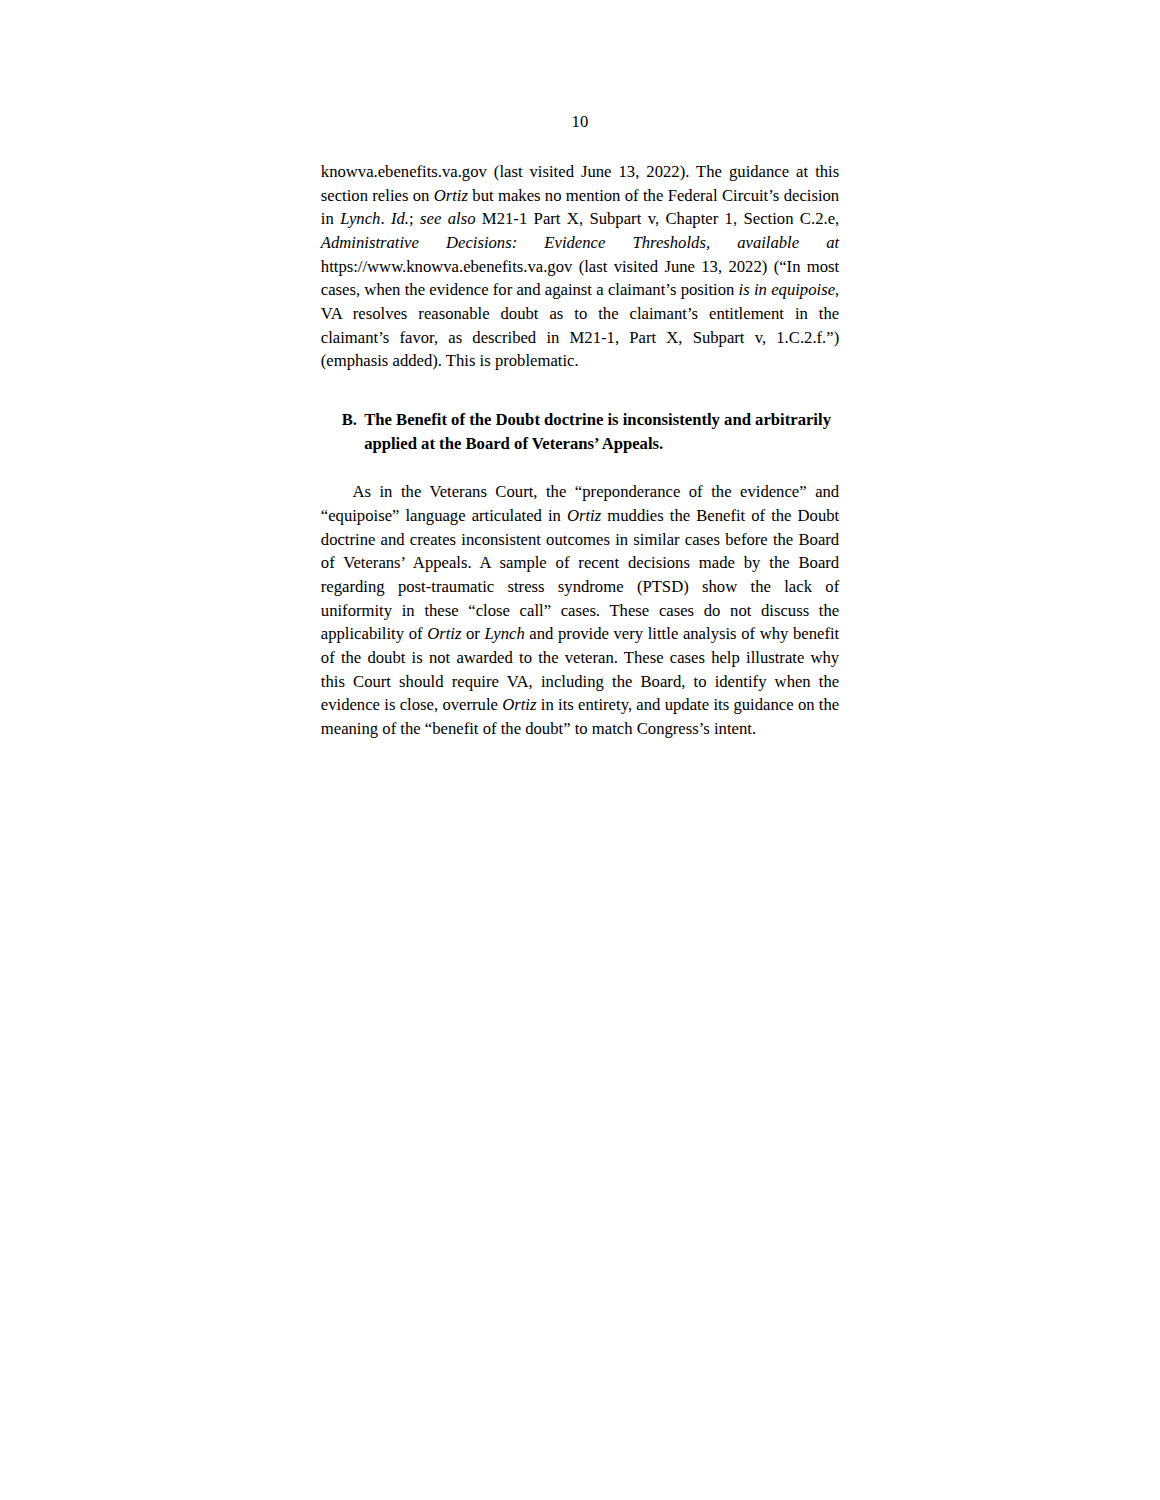10
knowva.ebenefits.va.gov (last visited June 13, 2022). The guidance at this section relies on Ortiz but makes no mention of the Federal Circuit’s decision in Lynch. Id.; see also M21-1 Part X, Subpart v, Chapter 1, Section C.2.e, Administrative Decisions: Evidence Thresholds, available at https://www.knowva.ebenefits.va.gov (last visited June 13, 2022) (“In most cases, when the evidence for and against a claimant’s position is in equipoise, VA resolves reasonable doubt as to the claimant’s entitlement in the claimant’s favor, as described in M21-1, Part X, Subpart v, 1.C.2.f.”) (emphasis added). This is problematic.
B. The Benefit of the Doubt doctrine is inconsistently and arbitrarily applied at the Board of Veterans’ Appeals.
As in the Veterans Court, the “preponderance of the evidence” and “equipoise” language articulated in Ortiz muddies the Benefit of the Doubt doctrine and creates inconsistent outcomes in similar cases before the Board of Veterans’ Appeals. A sample of recent decisions made by the Board regarding post-traumatic stress syndrome (PTSD) show the lack of uniformity in these “close call” cases. These cases do not discuss the applicability of Ortiz or Lynch and provide very little analysis of why benefit of the doubt is not awarded to the veteran. These cases help illustrate why this Court should require VA, including the Board, to identify when the evidence is close, overrule Ortiz in its entirety, and update its guidance on the meaning of the “benefit of the doubt” to match Congress’s intent.